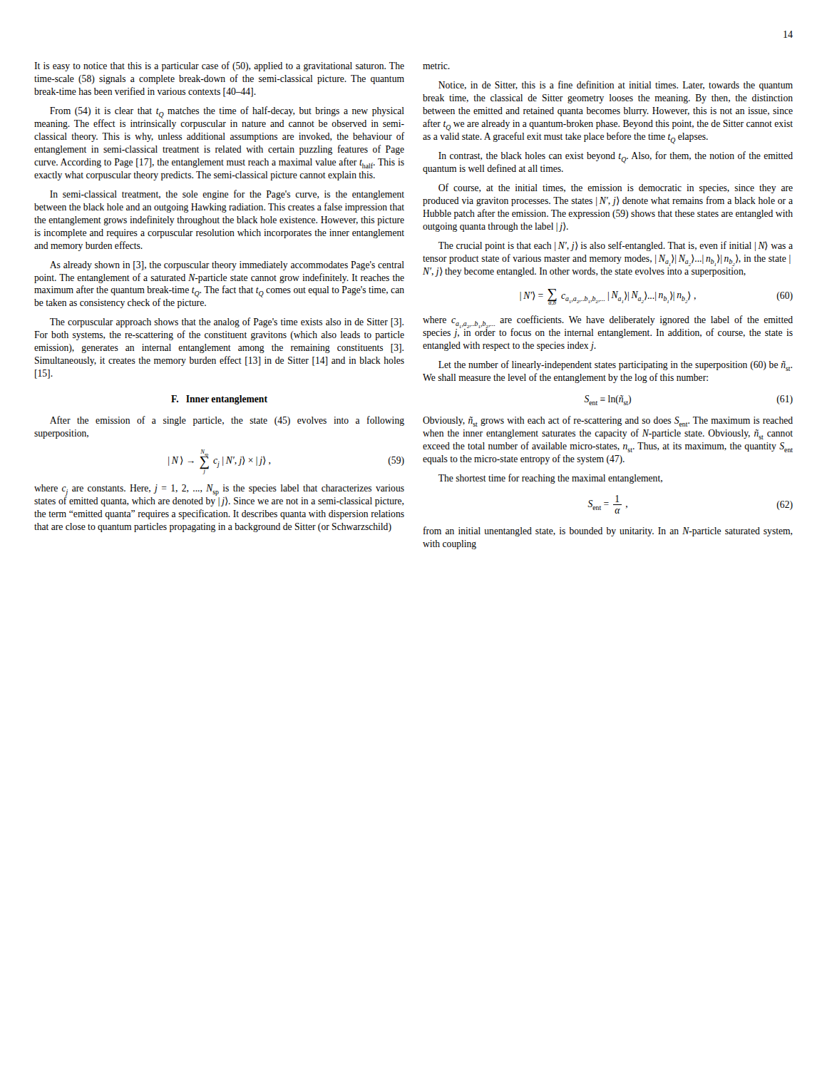14
It is easy to notice that this is a particular case of (50), applied to a gravitational saturon. The time-scale (58) signals a complete break-down of the semi-classical picture. The quantum break-time has been verified in various contexts [40–44].
From (54) it is clear that tQ matches the time of half-decay, but brings a new physical meaning. The effect is intrinsically corpuscular in nature and cannot be observed in semi-classical theory. This is why, unless additional assumptions are invoked, the behaviour of entanglement in semi-classical treatment is related with certain puzzling features of Page curve. According to Page [17], the entanglement must reach a maximal value after thalf. This is exactly what corpuscular theory predicts. The semi-classical picture cannot explain this.
In semi-classical treatment, the sole engine for the Page's curve, is the entanglement between the black hole and an outgoing Hawking radiation. This creates a false impression that the entanglement grows indefinitely throughout the black hole existence. However, this picture is incomplete and requires a corpuscular resolution which incorporates the inner entanglement and memory burden effects.
As already shown in [3], the corpuscular theory immediately accommodates Page's central point. The entanglement of a saturated N-particle state cannot grow indefinitely. It reaches the maximum after the quantum break-time tQ. The fact that tQ comes out equal to Page's time, can be taken as consistency check of the picture.
The corpuscular approach shows that the analog of Page's time exists also in de Sitter [3]. For both systems, the re-scattering of the constituent gravitons (which also leads to particle emission), generates an internal entanglement among the remaining constituents [3]. Simultaneously, it creates the memory burden effect [13] in de Sitter [14] and in black holes [15].
F. Inner entanglement
After the emission of a single particle, the state (45) evolves into a following superposition,
| N ⟩ → Nsp∑j cj | N′, j⟩ × | j⟩ , (59)
where cj are constants. Here, j = 1, 2, ..., Nsp is the species label that characterizes various states of emitted quanta, which are denoted by | j⟩. Since we are not in a semi-classical picture, the term “emitted quanta” requires a specification. It describes quanta with dispersion relations that are close to quantum particles propagating in a background de Sitter (or Schwarzschild)
metric.
Notice, in de Sitter, this is a fine definition at initial times. Later, towards the quantum break time, the classical de Sitter geometry looses the meaning. By then, the distinction between the emitted and retained quanta becomes blurry. However, this is not an issue, since after tQ we are already in a quantum-broken phase. Beyond this point, the de Sitter cannot exist as a valid state. A graceful exit must take place before the time tQ elapses.
In contrast, the black holes can exist beyond tQ. Also, for them, the notion of the emitted quantum is well defined at all times.
Of course, at the initial times, the emission is democratic in species, since they are produced via graviton processes. The states | N′, j⟩ denote what remains from a black hole or a Hubble patch after the emission. The expression (59) shows that these states are entangled with outgoing quanta through the label | j⟩.
The crucial point is that each | N′, j⟩ is also self-entangled. That is, even if initial | N⟩ was a tensor product state of various master and memory modes, | Na1⟩| Na2⟩...| nb1⟩| nb2⟩, in the state | N′, j⟩ they become entangled. In other words, the state evolves into a superposition,
| N′⟩ = ∑a,b ca1,a2,..b1,b2,... | Na1⟩| Na2⟩...| nb1⟩| nb2⟩ , (60)
where ca1,a2,..b1,b2,... are coefficients. We have deliberately ignored the label of the emitted species j, in order to focus on the internal entanglement. In addition, of course, the state is entangled with respect to the species index j.
Let the number of linearly-independent states participating in the superposition (60) be ñst. We shall measure the level of the entanglement by the log of this number:
Sent ≡ ln(ñst) (61)
Obviously, ñst grows with each act of re-scattering and so does Sent. The maximum is reached when the inner entanglement saturates the capacity of N-particle state. Obviously, ñst cannot exceed the total number of available micro-states, nst. Thus, at its maximum, the quantity Sent equals to the micro-state entropy of the system (47).
The shortest time for reaching the maximal entanglement,
Sent = 1 α , (62)
from an initial unentangled state, is bounded by unitarity. In an N-particle saturated system, with coupling